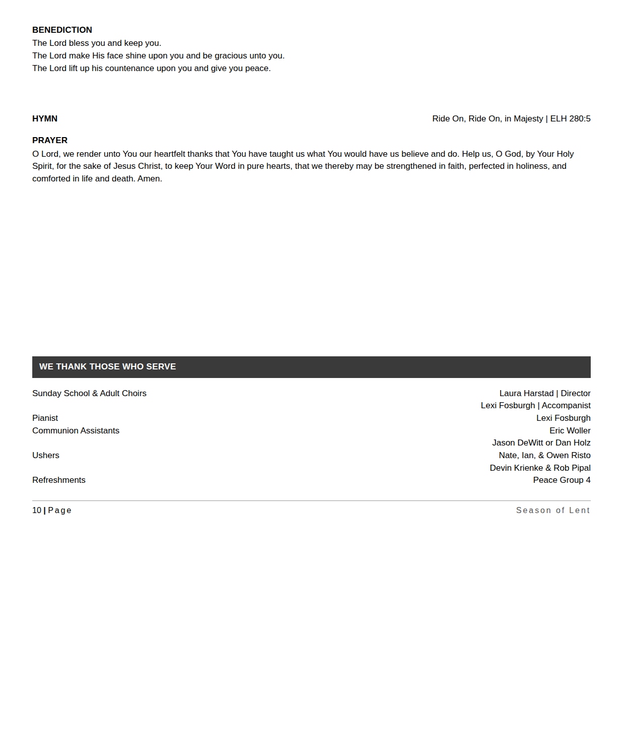BENEDICTION
The Lord bless you and keep you.
The Lord make His face shine upon you and be gracious unto you.
The Lord lift up his countenance upon you and give you peace.
HYMN Ride On, Ride On, in Majesty | ELH 280:5
PRAYER
O Lord, we render unto You our heartfelt thanks that You have taught us what You would have us believe and do. Help us, O God, by Your Holy Spirit, for the sake of Jesus Christ, to keep Your Word in pure hearts, that we thereby may be strengthened in faith, perfected in holiness, and comforted in life and death. Amen.
WE THANK THOSE WHO SERVE
| Sunday School & Adult Choirs | Laura Harstad / Director |
| | Lexi Fosburgh / Accompanist |
| Pianist | Lexi Fosburgh |
| Communion Assistants | Eric Woller |
| | Jason DeWitt or Dan Holz |
| Ushers | Nate, Ian, & Owen Risto |
| | Devin Krienke & Rob Pipal |
| Refreshments | Peace Group 4 |
10 | Page Season of Lent